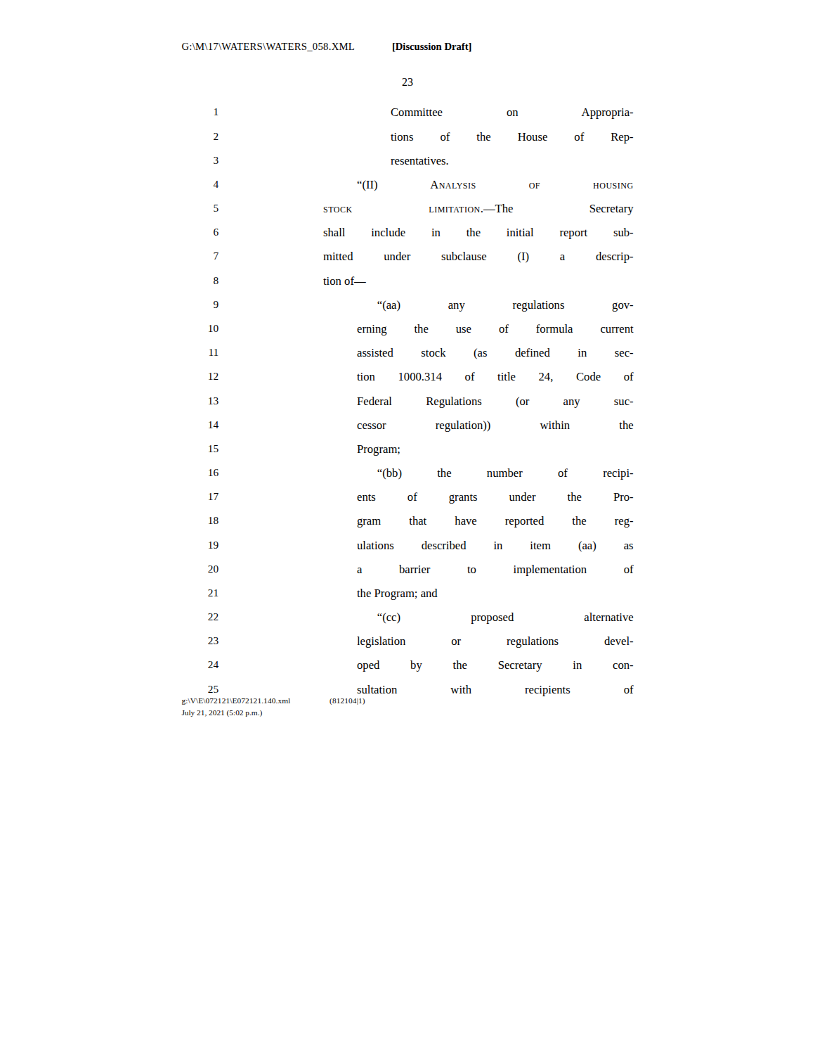G:\M\17\WATERS\WATERS_058.XML [Discussion Draft]
23
| 1 | Committee on Appropria- |
| 2 | tions of the House of Rep- |
| 3 | resentatives. |
| 4 | “(II) Analysis of housing |
| 5 | stock limitation .—The Secretary |
| 6 | shall include in the initial report sub- |
| 7 | mitted under subclause (I) a descrip- |
| 8 | tion of— |
| 9 | “(aa) any regulations gov- |
| 10 | erning the use of formula current |
| 11 | assisted stock (as defined in sec- |
| 12 | tion 1000.314 of title 24, Code of |
| 13 | Federal Regulations (or any suc- |
| 14 | cessor regulation)) within the |
| 15 | Program; |
| 16 | “(bb) the number of recipi- |
| 17 | ents of grants under the Pro- |
| 18 | gram that have reported the reg- |
| 19 | ulations described in item (aa) as |
| 20 | a barrier to implementation of |
| 21 | the Program; and |
| 22 | “(cc) proposed alternative |
| 23 | legislation or regulations devel- |
| 24 | oped by the Secretary in con- |
| 25 | sultation with recipients of |
g:\V\E\072121\E072121.140.xml (812104|1)
July 21, 2021 (5:02 p.m.)